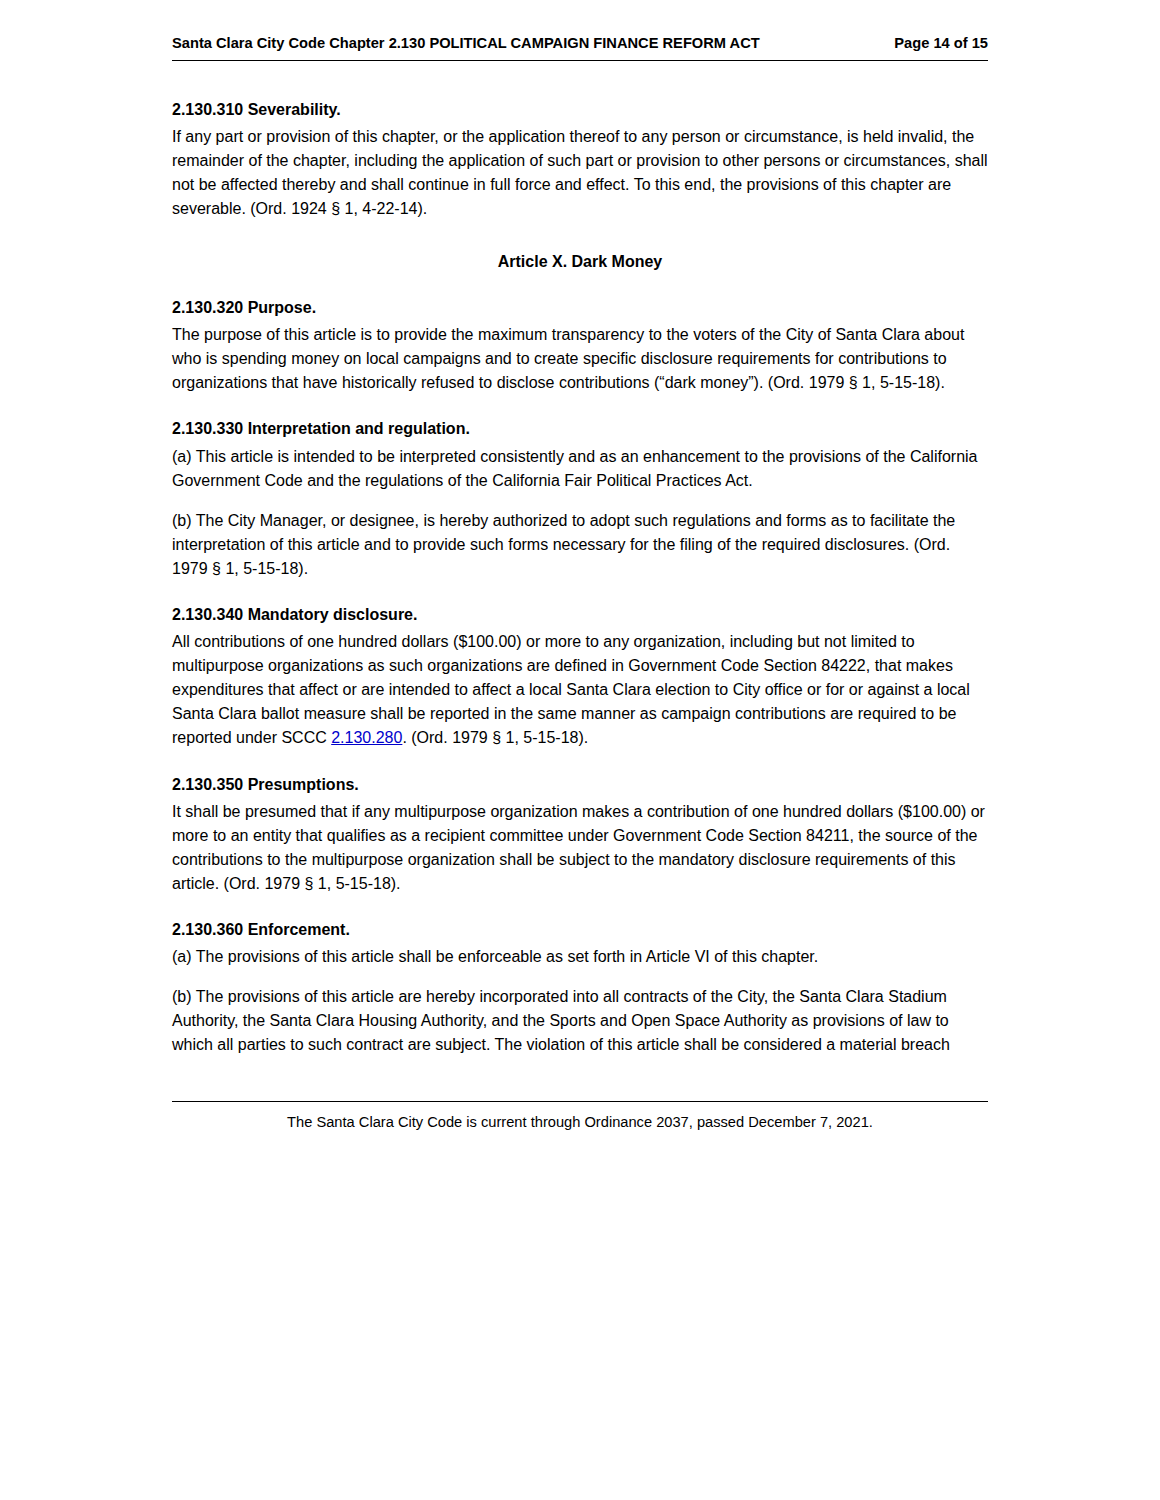Santa Clara City Code Chapter 2.130 POLITICAL CAMPAIGN FINANCE REFORM ACT Page 14 of 15
2.130.310 Severability.
If any part or provision of this chapter, or the application thereof to any person or circumstance, is held invalid, the remainder of the chapter, including the application of such part or provision to other persons or circumstances, shall not be affected thereby and shall continue in full force and effect. To this end, the provisions of this chapter are severable. (Ord. 1924 § 1, 4-22-14).
Article X. Dark Money
2.130.320 Purpose.
The purpose of this article is to provide the maximum transparency to the voters of the City of Santa Clara about who is spending money on local campaigns and to create specific disclosure requirements for contributions to organizations that have historically refused to disclose contributions (“dark money”). (Ord. 1979 § 1, 5-15-18).
2.130.330 Interpretation and regulation.
(a) This article is intended to be interpreted consistently and as an enhancement to the provisions of the California Government Code and the regulations of the California Fair Political Practices Act.
(b) The City Manager, or designee, is hereby authorized to adopt such regulations and forms as to facilitate the interpretation of this article and to provide such forms necessary for the filing of the required disclosures. (Ord. 1979 § 1, 5-15-18).
2.130.340 Mandatory disclosure.
All contributions of one hundred dollars ($100.00) or more to any organization, including but not limited to multipurpose organizations as such organizations are defined in Government Code Section 84222, that makes expenditures that affect or are intended to affect a local Santa Clara election to City office or for or against a local Santa Clara ballot measure shall be reported in the same manner as campaign contributions are required to be reported under SCCC 2.130.280. (Ord. 1979 § 1, 5-15-18).
2.130.350 Presumptions.
It shall be presumed that if any multipurpose organization makes a contribution of one hundred dollars ($100.00) or more to an entity that qualifies as a recipient committee under Government Code Section 84211, the source of the contributions to the multipurpose organization shall be subject to the mandatory disclosure requirements of this article. (Ord. 1979 § 1, 5-15-18).
2.130.360 Enforcement.
(a) The provisions of this article shall be enforceable as set forth in Article VI of this chapter.
(b) The provisions of this article are hereby incorporated into all contracts of the City, the Santa Clara Stadium Authority, the Santa Clara Housing Authority, and the Sports and Open Space Authority as provisions of law to which all parties to such contract are subject. The violation of this article shall be considered a material breach
The Santa Clara City Code is current through Ordinance 2037, passed December 7, 2021.